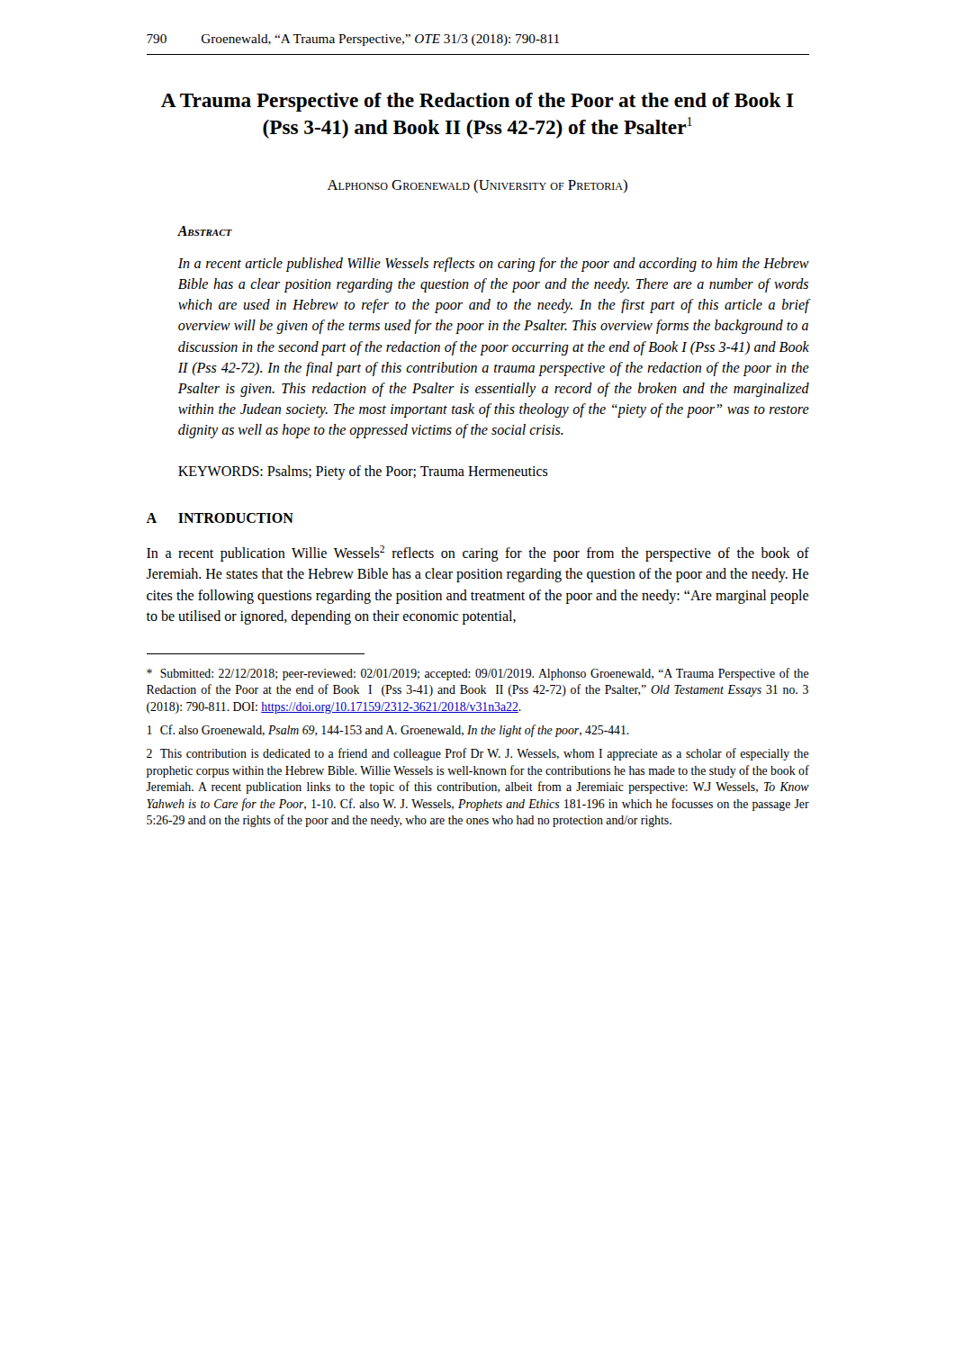790 Groenewald, “A Trauma Perspective,” OTE 31/3 (2018): 790-811
A Trauma Perspective of the Redaction of the Poor at the end of Book I (Pss 3-41) and Book II (Pss 42-72) of the Psalter1
Alphonso Groenewald (University of Pretoria)
Abstract
In a recent article published Willie Wessels reflects on caring for the poor and according to him the Hebrew Bible has a clear position regarding the question of the poor and the needy. There are a number of words which are used in Hebrew to refer to the poor and to the needy. In the first part of this article a brief overview will be given of the terms used for the poor in the Psalter. This overview forms the background to a discussion in the second part of the redaction of the poor occurring at the end of Book I (Pss 3-41) and Book II (Pss 42-72). In the final part of this contribution a trauma perspective of the redaction of the poor in the Psalter is given. This redaction of the Psalter is essentially a record of the broken and the marginalized within the Judean society. The most important task of this theology of the “piety of the poor” was to restore dignity as well as hope to the oppressed victims of the social crisis.
KEYWORDS: Psalms; Piety of the Poor; Trauma Hermeneutics
AINTRODUCTION
In a recent publication Willie Wessels2 reflects on caring for the poor from the perspective of the book of Jeremiah. He states that the Hebrew Bible has a clear position regarding the question of the poor and the needy. He cites the following questions regarding the position and treatment of the poor and the needy: “Are marginal people to be utilised or ignored, depending on their economic potential,
*Submitted: 22/12/2018; peer-reviewed: 02/01/2019; accepted: 09/01/2019. Alphonso Groenewald, “A Trauma Perspective of the Redaction of the Poor at the end of Book I (Pss 3-41) and Book II (Pss 42-72) of the Psalter,” Old Testament Essays 31 no. 3 (2018): 790-811. DOI: https://doi.org/10.17159/2312-3621/2018/v31n3a22.
1 Cf. also Groenewald, Psalm 69, 144-153 and A. Groenewald, In the light of the poor, 425-441.
2 This contribution is dedicated to a friend and colleague Prof Dr W. J. Wessels, whom I appreciate as a scholar of especially the prophetic corpus within the Hebrew Bible. Willie Wessels is well-known for the contributions he has made to the study of the book of Jeremiah. A recent publication links to the topic of this contribution, albeit from a Jeremiaic perspective: W.J Wessels, To Know Yahweh is to Care for the Poor, 1-10. Cf. also W. J. Wessels, Prophets and Ethics 181-196 in which he focusses on the passage Jer 5:26-29 and on the rights of the poor and the needy, who are the ones who had no protection and/or rights.